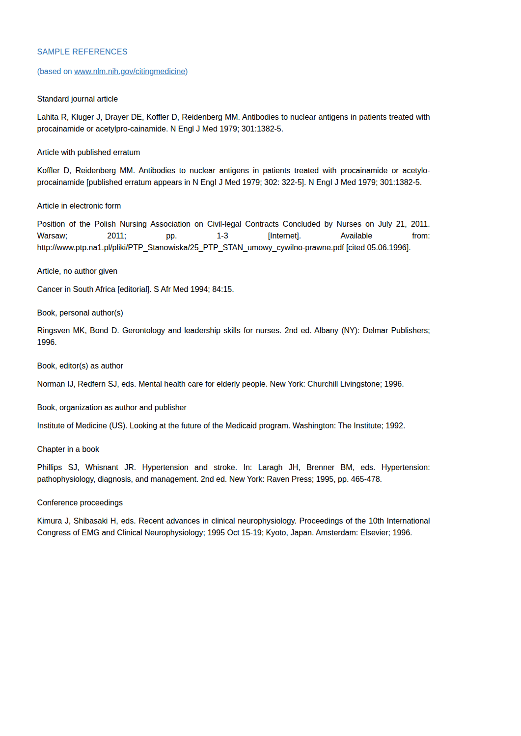SAMPLE REFERENCES
(based on www.nlm.nih.gov/citingmedicine)
Standard journal article
Lahita R, Kluger J, Drayer DE, Koffler D, Reidenberg MM. Antibodies to nuclear antigens in patients treated with procainamide or acetylpro-cainamide. N Engl J Med 1979; 301:1382-5.
Article with published erratum
Koffler D, Reidenberg MM. Antibodies to nuclear antigens in patients treated with procainamide or acetylo-procainamide [published erratum appears in N EngI J Med 1979; 302: 322-5]. N EngI J Med 1979; 301:1382-5.
Article in electronic form
Position of the Polish Nursing Association on Civil-legal Contracts Concluded by Nurses on July 21, 2011. Warsaw; 2011; pp. 1-3 [Internet]. Available from: http://www.ptp.na1.pl/pliki/PTP_Stanowiska/25_PTP_STAN_umowy_cywilno-prawne.pdf [cited 05.06.1996].
Article, no author given
Cancer in South Africa [editorial]. S Afr Med 1994; 84:15.
Book, personal author(s)
Ringsven MK, Bond D. Gerontology and leadership skills for nurses. 2nd ed. Albany (NY): Delmar Publishers; 1996.
Book, editor(s) as author
Norman IJ, Redfern SJ, eds. Mental health care for elderly people. New York: Churchill Livingstone; 1996.
Book, organization as author and publisher
Institute of Medicine (US). Looking at the future of the Medicaid program. Washington: The Institute; 1992.
Chapter in a book
Phillips SJ, Whisnant JR. Hypertension and stroke. In: Laragh JH, Brenner BM, eds. Hypertension: pathophysiology, diagnosis, and management. 2nd ed. New York: Raven Press; 1995, pp. 465-478.
Conference proceedings
Kimura J, Shibasaki H, eds. Recent advances in clinical neurophysiology. Proceedings of the 10th International Congress of EMG and Clinical Neurophysiology; 1995 Oct 15-19; Kyoto, Japan. Amsterdam: Elsevier; 1996.